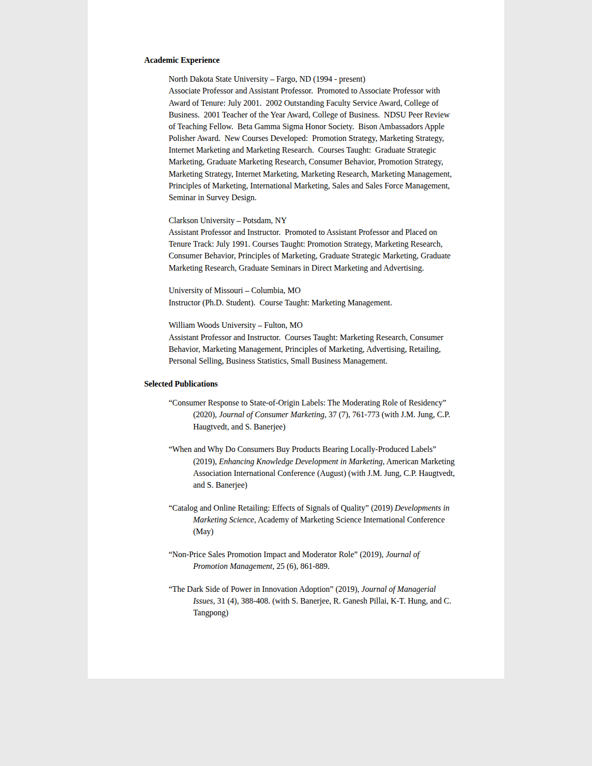Academic Experience
North Dakota State University – Fargo, ND (1994 - present)
Associate Professor and Assistant Professor. Promoted to Associate Professor with Award of Tenure: July 2001. 2002 Outstanding Faculty Service Award, College of Business. 2001 Teacher of the Year Award, College of Business. NDSU Peer Review of Teaching Fellow. Beta Gamma Sigma Honor Society. Bison Ambassadors Apple Polisher Award. New Courses Developed: Promotion Strategy, Marketing Strategy, Internet Marketing and Marketing Research. Courses Taught: Graduate Strategic Marketing, Graduate Marketing Research, Consumer Behavior, Promotion Strategy, Marketing Strategy, Internet Marketing, Marketing Research, Marketing Management, Principles of Marketing, International Marketing, Sales and Sales Force Management, Seminar in Survey Design.
Clarkson University – Potsdam, NY
Assistant Professor and Instructor. Promoted to Assistant Professor and Placed on Tenure Track: July 1991. Courses Taught: Promotion Strategy, Marketing Research, Consumer Behavior, Principles of Marketing, Graduate Strategic Marketing, Graduate Marketing Research, Graduate Seminars in Direct Marketing and Advertising.
University of Missouri – Columbia, MO
Instructor (Ph.D. Student). Course Taught: Marketing Management.
William Woods University – Fulton, MO
Assistant Professor and Instructor. Courses Taught: Marketing Research, Consumer Behavior, Marketing Management, Principles of Marketing, Advertising, Retailing, Personal Selling, Business Statistics, Small Business Management.
Selected Publications
“Consumer Response to State-of-Origin Labels: The Moderating Role of Residency” (2020), Journal of Consumer Marketing, 37 (7), 761-773 (with J.M. Jung, C.P. Haugtvedt, and S. Banerjee)
“When and Why Do Consumers Buy Products Bearing Locally-Produced Labels” (2019), Enhancing Knowledge Development in Marketing, American Marketing Association International Conference (August) (with J.M. Jung, C.P. Haugtvedt, and S. Banerjee)
“Catalog and Online Retailing: Effects of Signals of Quality” (2019) Developments in Marketing Science, Academy of Marketing Science International Conference (May)
“Non-Price Sales Promotion Impact and Moderator Role” (2019), Journal of Promotion Management, 25 (6), 861-889.
“The Dark Side of Power in Innovation Adoption” (2019), Journal of Managerial Issues, 31 (4), 388-408. (with S. Banerjee, R. Ganesh Pillai, K-T. Hung, and C. Tangpong)